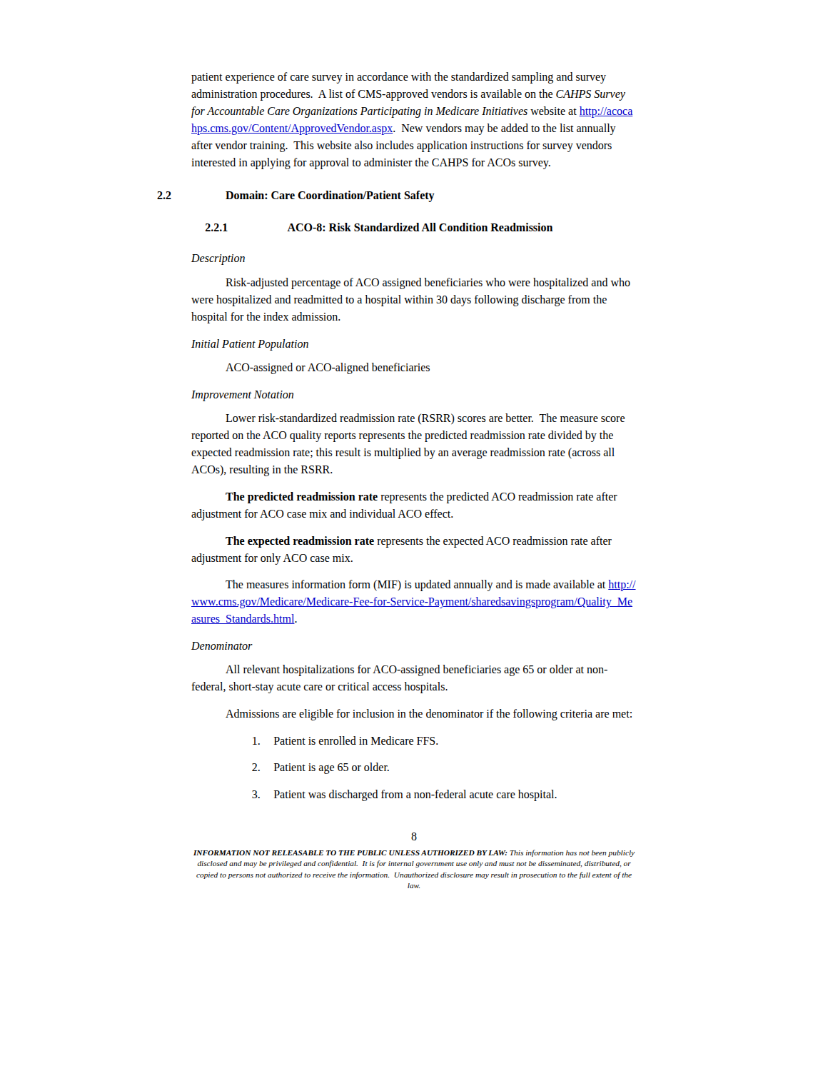patient experience of care survey in accordance with the standardized sampling and survey administration procedures. A list of CMS-approved vendors is available on the CAHPS Survey for Accountable Care Organizations Participating in Medicare Initiatives website at http://acocahps.cms.gov/Content/ApprovedVendor.aspx. New vendors may be added to the list annually after vendor training. This website also includes application instructions for survey vendors interested in applying for approval to administer the CAHPS for ACOs survey.
2.2 Domain: Care Coordination/Patient Safety
2.2.1 ACO-8: Risk Standardized All Condition Readmission
Description
Risk-adjusted percentage of ACO assigned beneficiaries who were hospitalized and who were hospitalized and readmitted to a hospital within 30 days following discharge from the hospital for the index admission.
Initial Patient Population
ACO-assigned or ACO-aligned beneficiaries
Improvement Notation
Lower risk-standardized readmission rate (RSRR) scores are better. The measure score reported on the ACO quality reports represents the predicted readmission rate divided by the expected readmission rate; this result is multiplied by an average readmission rate (across all ACOs), resulting in the RSRR.
The predicted readmission rate represents the predicted ACO readmission rate after adjustment for ACO case mix and individual ACO effect.
The expected readmission rate represents the expected ACO readmission rate after adjustment for only ACO case mix.
The measures information form (MIF) is updated annually and is made available at http://www.cms.gov/Medicare/Medicare-Fee-for-Service-Payment/sharedsavingsprogram/Quality_Measures_Standards.html.
Denominator
All relevant hospitalizations for ACO-assigned beneficiaries age 65 or older at non-federal, short-stay acute care or critical access hospitals.
Admissions are eligible for inclusion in the denominator if the following criteria are met:
Patient is enrolled in Medicare FFS.
Patient is age 65 or older.
Patient was discharged from a non-federal acute care hospital.
8
INFORMATION NOT RELEASABLE TO THE PUBLIC UNLESS AUTHORIZED BY LAW: This information has not been publicly disclosed and may be privileged and confidential. It is for internal government use only and must not be disseminated, distributed, or copied to persons not authorized to receive the information. Unauthorized disclosure may result in prosecution to the full extent of the law.